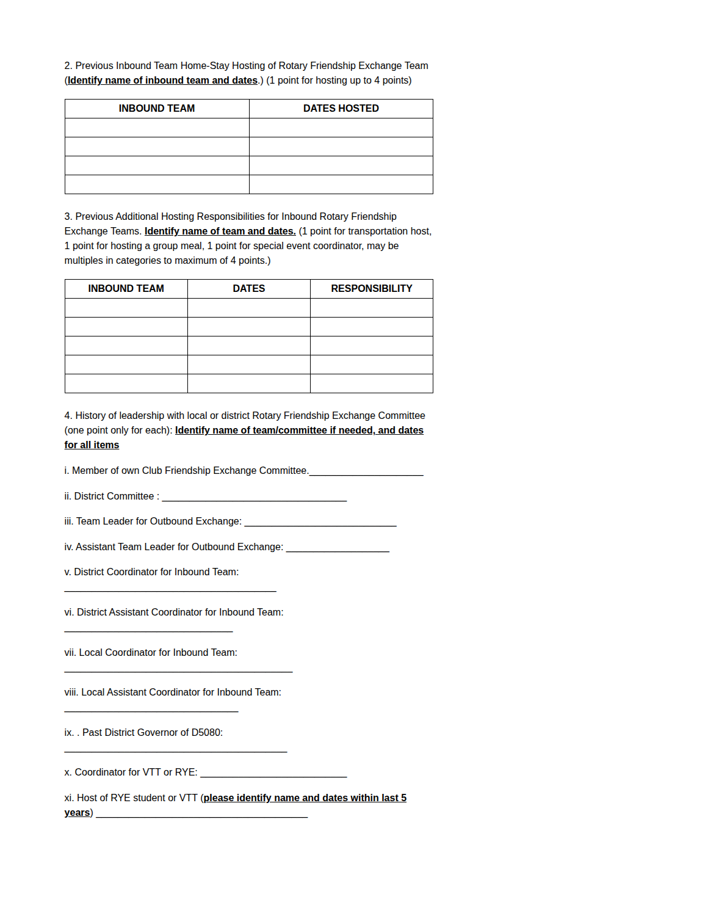2. Previous Inbound Team Home-Stay Hosting of Rotary Friendship Exchange Team (Identify name of inbound team and dates.) (1 point for hosting up to 4 points)
| INBOUND TEAM | DATES HOSTED |
| --- | --- |
3. Previous Additional Hosting Responsibilities for Inbound Rotary Friendship Exchange Teams. Identify name of team and dates. (1 point for transportation host, 1 point for hosting a group meal, 1 point for special event coordinator, may be multiples in categories to maximum of 4 points.)
| INBOUND TEAM | DATES | RESPONSIBILITY |
| --- | --- | --- |
4. History of leadership with local or district Rotary Friendship Exchange Committee (one point only for each): Identify name of team/committee if needed, and dates for all items
i. Member of own Club Friendship Exchange Committee._____________________
ii. District Committee : __________________________________
iii. Team Leader for Outbound Exchange: ____________________________
iv. Assistant Team Leader for Outbound Exchange: ___________________
v. District Coordinator for Inbound Team: _______________________________________
vi. District Assistant Coordinator for Inbound Team: _______________________________
vii. Local Coordinator for Inbound Team: __________________________________________
viii. Local Assistant Coordinator for Inbound Team: ________________________________
ix. . Past District Governor of D5080: _________________________________________
x. Coordinator for VTT or RYE: ___________________________
xi. Host of RYE student or VTT (please identify name and dates within last 5 years) _______________________________________